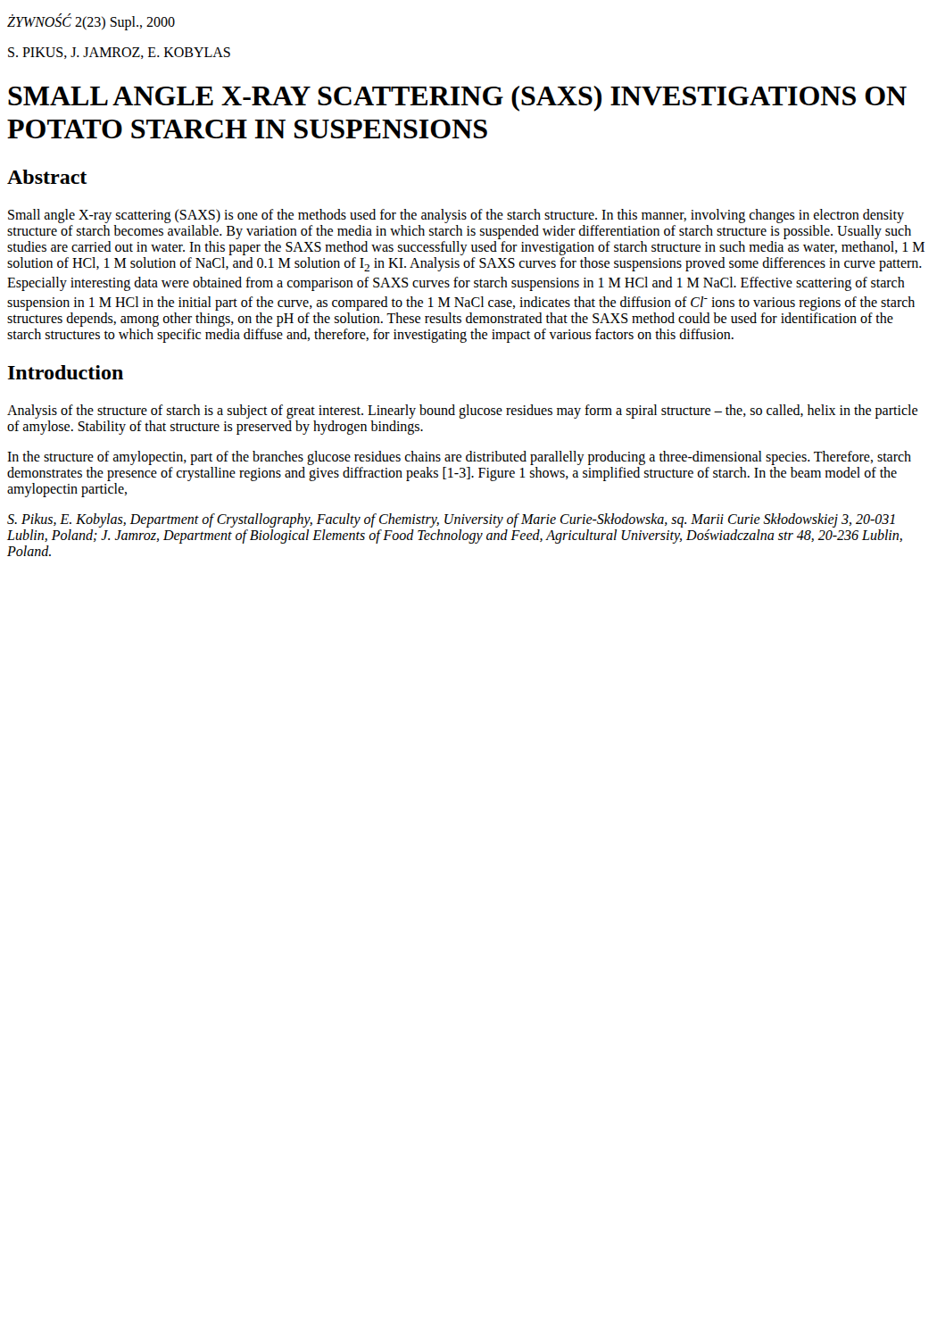ŻYWNOŚĆ 2(23) Supl., 2000
S. PIKUS, J. JAMROZ, E. KOBYLAS
SMALL ANGLE X-RAY SCATTERING (SAXS) INVESTIGATIONS ON POTATO STARCH IN SUSPENSIONS
Abstract
Small angle X-ray scattering (SAXS) is one of the methods used for the analysis of the starch structure. In this manner, involving changes in electron density structure of starch becomes available. By variation of the media in which starch is suspended wider differentiation of starch structure is possible. Usually such studies are carried out in water. In this paper the SAXS method was successfully used for investigation of starch structure in such media as water, methanol, 1 M solution of HCl, 1 M solution of NaCl, and 0.1 M solution of I2 in KI. Analysis of SAXS curves for those suspensions proved some differences in curve pattern. Especially interesting data were obtained from a comparison of SAXS curves for starch suspensions in 1 M HCl and 1 M NaCl. Effective scattering of starch suspension in 1 M HCl in the initial part of the curve, as compared to the 1 M NaCl case, indicates that the diffusion of Cl- ions to various regions of the starch structures depends, among other things, on the pH of the solution. These results demonstrated that the SAXS method could be used for identification of the starch structures to which specific media diffuse and, therefore, for investigating the impact of various factors on this diffusion.
Introduction
Analysis of the structure of starch is a subject of great interest. Linearly bound glucose residues may form a spiral structure – the, so called, helix in the particle of amylose. Stability of that structure is preserved by hydrogen bindings.
In the structure of amylopectin, part of the branches glucose residues chains are distributed parallelly producing a three-dimensional species. Therefore, starch demonstrates the presence of crystalline regions and gives diffraction peaks [1-3]. Figure 1 shows, a simplified structure of starch. In the beam model of the amylopectin particle,
S. Pikus, E. Kobylas, Department of Crystallography, Faculty of Chemistry, University of Marie Curie-Skłodowska, sq. Marii Curie Skłodowskiej 3, 20-031 Lublin, Poland; J. Jamroz, Department of Biological Elements of Food Technology and Feed, Agricultural University, Doświadczalna str 48, 20-236 Lublin, Poland.